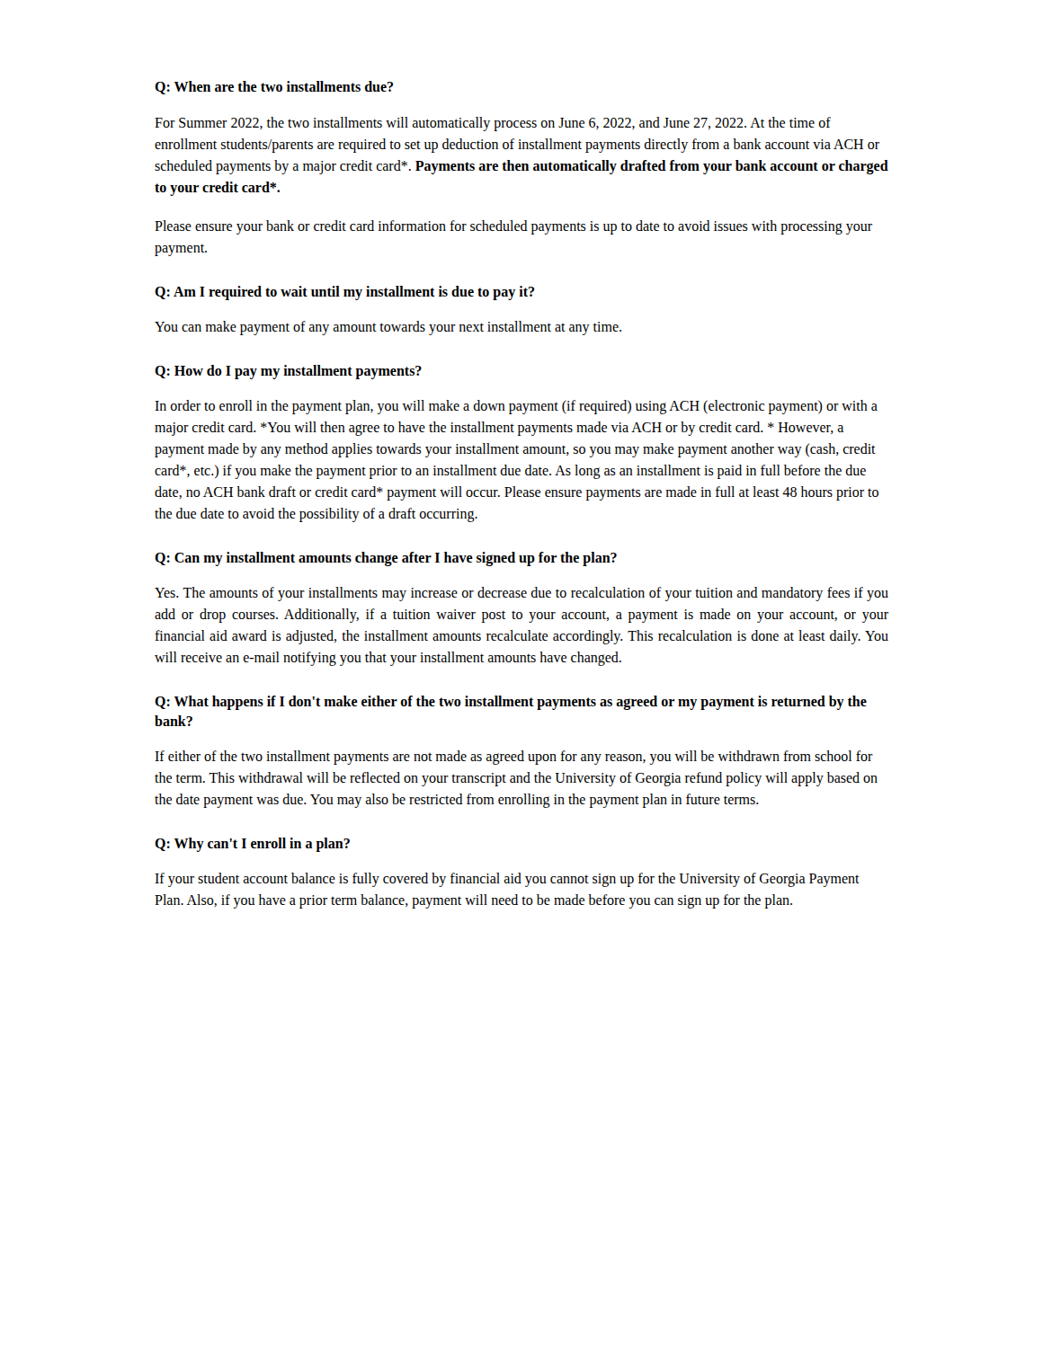Q: When are the two installments due?
For Summer 2022, the two installments will automatically process on June 6, 2022, and June 27, 2022. At the time of enrollment students/parents are required to set up deduction of installment payments directly from a bank account via ACH or scheduled payments by a major credit card*. Payments are then automatically drafted from your bank account or charged to your credit card*.
Please ensure your bank or credit card information for scheduled payments is up to date to avoid issues with processing your payment.
Q: Am I required to wait until my installment is due to pay it?
You can make payment of any amount towards your next installment at any time.
Q: How do I pay my installment payments?
In order to enroll in the payment plan, you will make a down payment (if required) using ACH (electronic payment) or with a major credit card. *You will then agree to have the installment payments made via ACH or by credit card. * However, a payment made by any method applies towards your installment amount, so you may make payment another way (cash, credit card*, etc.) if you make the payment prior to an installment due date. As long as an installment is paid in full before the due date, no ACH bank draft or credit card* payment will occur. Please ensure payments are made in full at least 48 hours prior to the due date to avoid the possibility of a draft occurring.
Q: Can my installment amounts change after I have signed up for the plan?
Yes. The amounts of your installments may increase or decrease due to recalculation of your tuition and mandatory fees if you add or drop courses. Additionally, if a tuition waiver post to your account, a payment is made on your account, or your financial aid award is adjusted, the installment amounts recalculate accordingly. This recalculation is done at least daily. You will receive an e-mail notifying you that your installment amounts have changed.
Q: What happens if I don't make either of the two installment payments as agreed or my payment is returned by the bank?
If either of the two installment payments are not made as agreed upon for any reason, you will be withdrawn from school for the term. This withdrawal will be reflected on your transcript and the University of Georgia refund policy will apply based on the date payment was due. You may also be restricted from enrolling in the payment plan in future terms.
Q: Why can't I enroll in a plan?
If your student account balance is fully covered by financial aid you cannot sign up for the University of Georgia Payment Plan. Also, if you have a prior term balance, payment will need to be made before you can sign up for the plan.